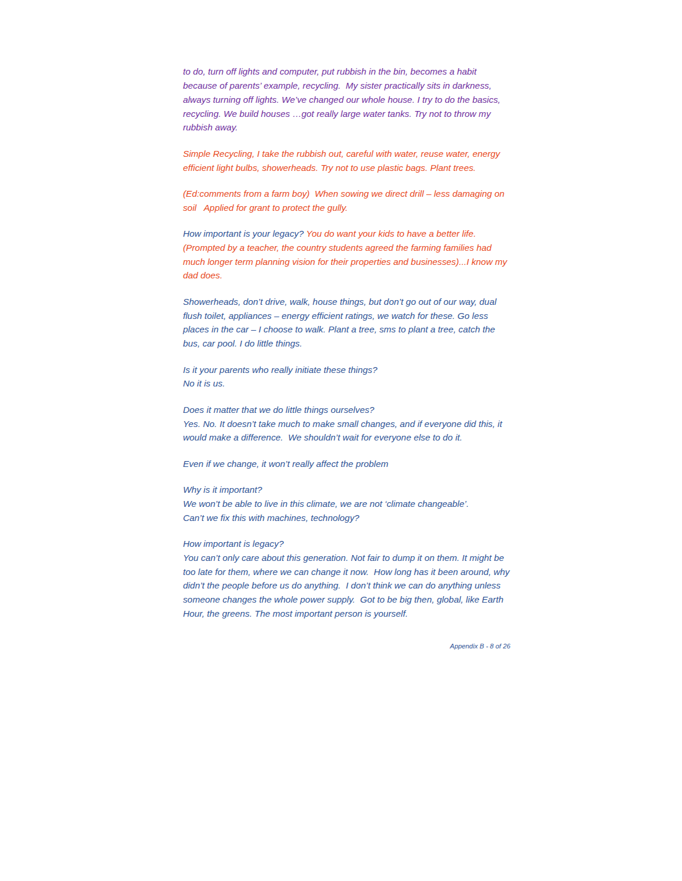to do, turn off lights and computer, put rubbish in the bin, becomes a habit because of parents’ example, recycling. My sister practically sits in darkness, always turning off lights. We’ve changed our whole house. I try to do the basics, recycling. We build houses …got really large water tanks. Try not to throw my rubbish away.
Simple Recycling, I take the rubbish out, careful with water, reuse water, energy efficient light bulbs, showerheads. Try not to use plastic bags. Plant trees.
(Ed:comments from a farm boy) When sowing we direct drill – less damaging on soil Applied for grant to protect the gully.
How important is your legacy? You do want your kids to have a better life. (Prompted by a teacher, the country students agreed the farming families had much longer term planning vision for their properties and businesses)...I know my dad does.
Showerheads, don’t drive, walk, house things, but don’t go out of our way, dual flush toilet, appliances – energy efficient ratings, we watch for these. Go less places in the car – I choose to walk. Plant a tree, sms to plant a tree, catch the bus, car pool. I do little things.
Is it your parents who really initiate these things?
No it is us.
Does it matter that we do little things ourselves?
Yes. No. It doesn’t take much to make small changes, and if everyone did this, it would make a difference. We shouldn’t wait for everyone else to do it.
Even if we change, it won’t really affect the problem
Why is it important?
We won’t be able to live in this climate, we are not ‘climate changeable’.
Can’t we fix this with machines, technology?
How important is legacy?
You can’t only care about this generation. Not fair to dump it on them. It might be too late for them, where we can change it now. How long has it been around, why didn’t the people before us do anything. I don’t think we can do anything unless someone changes the whole power supply. Got to be big then, global, like Earth Hour, the greens. The most important person is yourself.
Appendix B - 8 of 26